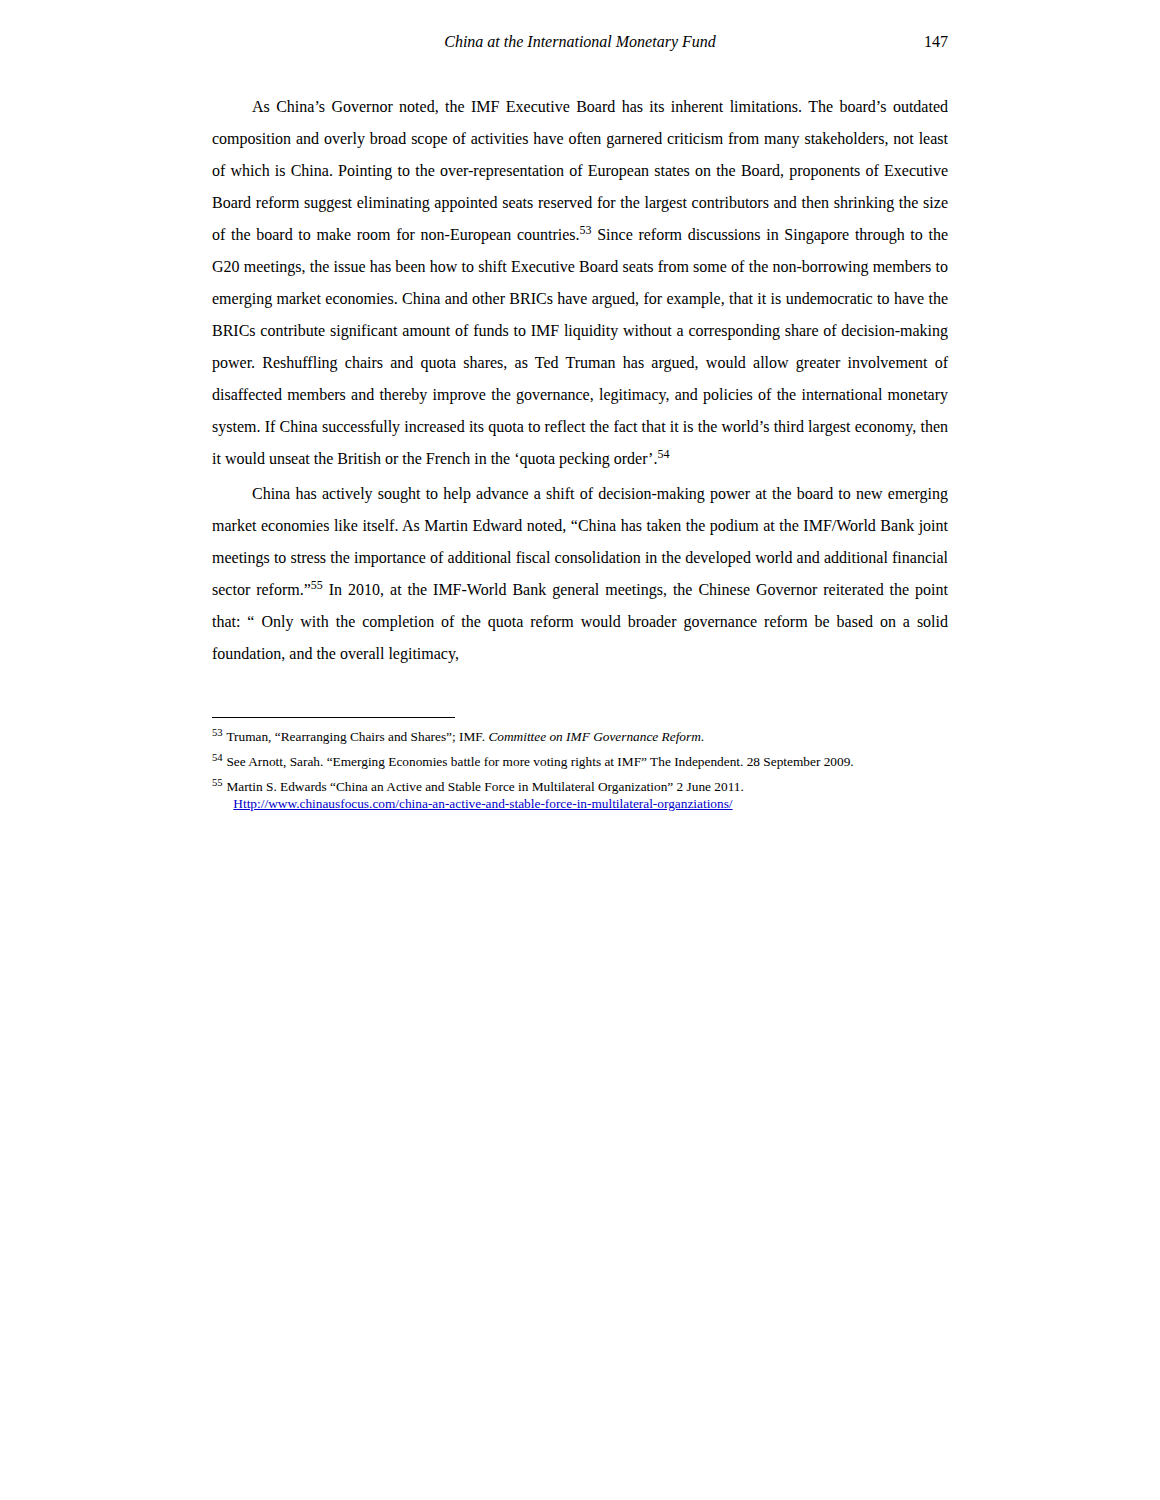China at the International Monetary Fund 147
As China’s Governor noted, the IMF Executive Board has its inherent limitations. The board’s outdated composition and overly broad scope of activities have often garnered criticism from many stakeholders, not least of which is China. Pointing to the over-representation of European states on the Board, proponents of Executive Board reform suggest eliminating appointed seats reserved for the largest contributors and then shrinking the size of the board to make room for non-European countries.53 Since reform discussions in Singapore through to the G20 meetings, the issue has been how to shift Executive Board seats from some of the non-borrowing members to emerging market economies. China and other BRICs have argued, for example, that it is undemocratic to have the BRICs contribute significant amount of funds to IMF liquidity without a corresponding share of decision-making power. Reshuffling chairs and quota shares, as Ted Truman has argued, would allow greater involvement of disaffected members and thereby improve the governance, legitimacy, and policies of the international monetary system. If China successfully increased its quota to reflect the fact that it is the world’s third largest economy, then it would unseat the British or the French in the ‘quota pecking order’.54
China has actively sought to help advance a shift of decision-making power at the board to new emerging market economies like itself. As Martin Edward noted, “China has taken the podium at the IMF/World Bank joint meetings to stress the importance of additional fiscal consolidation in the developed world and additional financial sector reform.”55 In 2010, at the IMF-World Bank general meetings, the Chinese Governor reiterated the point that: “ Only with the completion of the quota reform would broader governance reform be based on a solid foundation, and the overall legitimacy,
53 Truman, “Rearranging Chairs and Shares”; IMF. Committee on IMF Governance Reform.
54 See Arnott, Sarah. “Emerging Economies battle for more voting rights at IMF” The Independent. 28 September 2009.
55 Martin S. Edwards “China an Active and Stable Force in Multilateral Organization” 2 June 2011.
Http://www.chinausfocus.com/china-an-active-and-stable-force-in-multilateral-organziations/